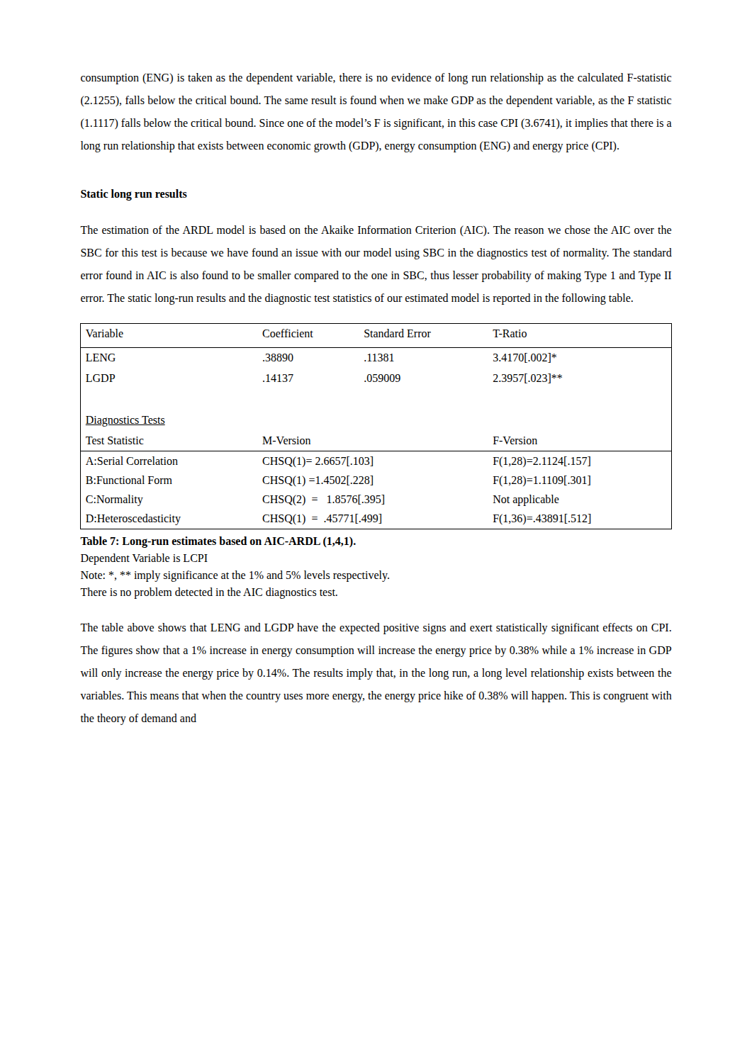consumption (ENG) is taken as the dependent variable, there is no evidence of long run relationship as the calculated F-statistic (2.1255), falls below the critical bound. The same result is found when we make GDP as the dependent variable, as the F statistic (1.1117) falls below the critical bound. Since one of the model’s F is significant, in this case CPI (3.6741), it implies that there is a long run relationship that exists between economic growth (GDP), energy consumption (ENG) and energy price (CPI).
Static long run results
The estimation of the ARDL model is based on the Akaike Information Criterion (AIC). The reason we chose the AIC over the SBC for this test is because we have found an issue with our model using SBC in the diagnostics test of normality. The standard error found in AIC is also found to be smaller compared to the one in SBC, thus lesser probability of making Type 1 and Type II error. The static long-run results and the diagnostic test statistics of our estimated model is reported in the following table.
| Variable | Coefficient | Standard Error | T-Ratio |
| LENG | .38890 | .11381 | 3.4170[.002]* |
| LGDP | .14137 | .059009 | 2.3957[.023]** |
| Diagnostics Tests |
| Test Statistic | M-Version | F-Version |
| A:Serial Correlation | CHSQ(1)= 2.6657[.103] | F(1,28)=2.1124[.157] |
| B:Functional Form | CHSQ(1) =1.4502[.228] | F(1,28)=1.1109[.301] |
| C:Normality | CHSQ(2) = 1.8576[.395] | Not applicable |
| D:Heteroscedasticity | CHSQ(1) = .45771[.499] | F(1,36)=.43891[.512] |
Table 7: Long-run estimates based on AIC-ARDL (1,4,1). Dependent Variable is LCPI Note: *, ** imply significance at the 1% and 5% levels respectively. There is no problem detected in the AIC diagnostics test.
The table above shows that LENG and LGDP have the expected positive signs and exert statistically significant effects on CPI. The figures show that a 1% increase in energy consumption will increase the energy price by 0.38% while a 1% increase in GDP will only increase the energy price by 0.14%. The results imply that, in the long run, a long level relationship exists between the variables. This means that when the country uses more energy, the energy price hike of 0.38% will happen. This is congruent with the theory of demand and